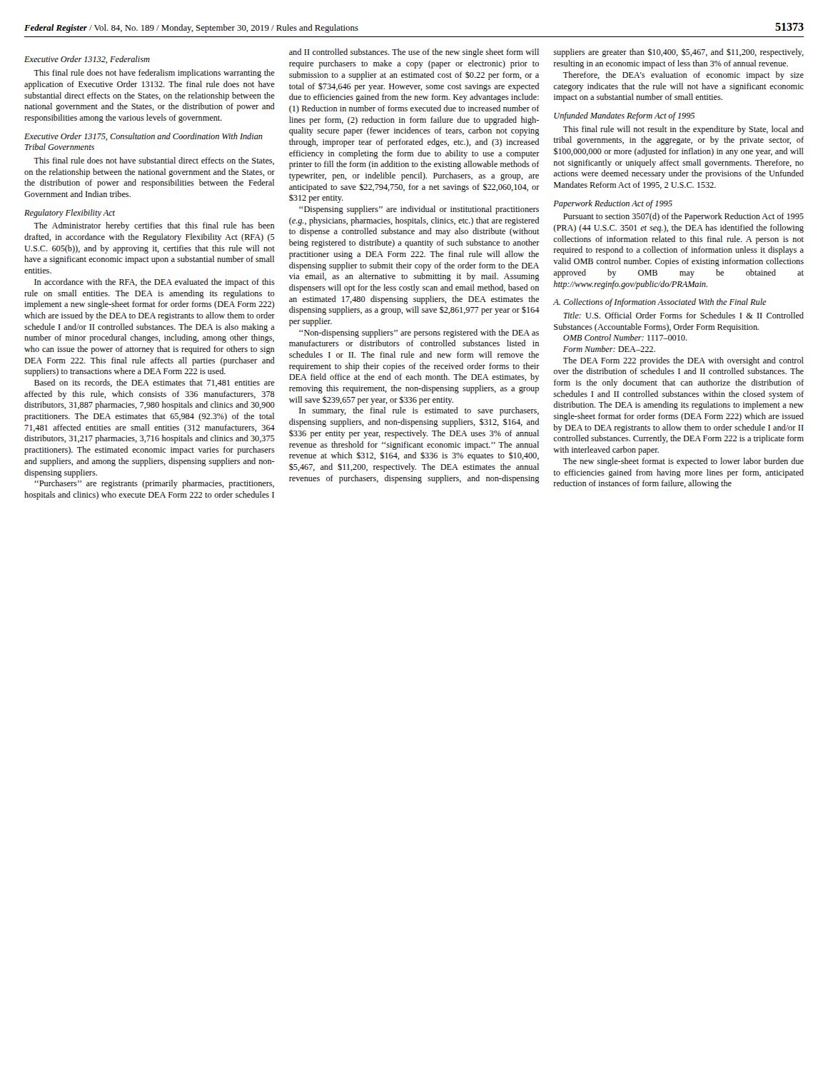Federal Register / Vol. 84, No. 189 / Monday, September 30, 2019 / Rules and Regulations
51373
Executive Order 13132, Federalism
This final rule does not have federalism implications warranting the application of Executive Order 13132. The final rule does not have substantial direct effects on the States, on the relationship between the national government and the States, or the distribution of power and responsibilities among the various levels of government.
Executive Order 13175, Consultation and Coordination With Indian Tribal Governments
This final rule does not have substantial direct effects on the States, on the relationship between the national government and the States, or the distribution of power and responsibilities between the Federal Government and Indian tribes.
Regulatory Flexibility Act
The Administrator hereby certifies that this final rule has been drafted, in accordance with the Regulatory Flexibility Act (RFA) (5 U.S.C. 605(b)), and by approving it, certifies that this rule will not have a significant economic impact upon a substantial number of small entities.
In accordance with the RFA, the DEA evaluated the impact of this rule on small entities. The DEA is amending its regulations to implement a new single-sheet format for order forms (DEA Form 222) which are issued by the DEA to DEA registrants to allow them to order schedule I and/or II controlled substances. The DEA is also making a number of minor procedural changes, including, among other things, who can issue the power of attorney that is required for others to sign DEA Form 222. This final rule affects all parties (purchaser and suppliers) to transactions where a DEA Form 222 is used.
Based on its records, the DEA estimates that 71,481 entities are affected by this rule, which consists of 336 manufacturers, 378 distributors, 31,887 pharmacies, 7,980 hospitals and clinics and 30,900 practitioners. The DEA estimates that 65,984 (92.3%) of the total 71,481 affected entities are small entities (312 manufacturers, 364 distributors, 31,217 pharmacies, 3,716 hospitals and clinics and 30,375 practitioners). The estimated economic impact varies for purchasers and suppliers, and among the suppliers, dispensing suppliers and non-dispensing suppliers.
‘‘Purchasers’’ are registrants (primarily pharmacies, practitioners, hospitals and clinics) who execute DEA Form 222 to order schedules I and II controlled substances. The use of the new single sheet form will require purchasers to make a copy (paper or electronic) prior to submission to a supplier at an estimated cost of $0.22 per form, or a total of $734,646 per year. However, some cost savings are expected due to efficiencies gained from the new form. Key advantages include: (1) Reduction in number of forms executed due to increased number of lines per form, (2) reduction in form failure due to upgraded high-quality secure paper (fewer incidences of tears, carbon not copying through, improper tear of perforated edges, etc.), and (3) increased efficiency in completing the form due to ability to use a computer printer to fill the form (in addition to the existing allowable methods of typewriter, pen, or indelible pencil). Purchasers, as a group, are anticipated to save $22,794,750, for a net savings of $22,060,104, or $312 per entity.
‘‘Dispensing suppliers’’ are individual or institutional practitioners (e.g., physicians, pharmacies, hospitals, clinics, etc.) that are registered to dispense a controlled substance and may also distribute (without being registered to distribute) a quantity of such substance to another practitioner using a DEA Form 222. The final rule will allow the dispensing supplier to submit their copy of the order form to the DEA via email, as an alternative to submitting it by mail. Assuming dispensers will opt for the less costly scan and email method, based on an estimated 17,480 dispensing suppliers, the DEA estimates the dispensing suppliers, as a group, will save $2,861,977 per year or $164 per supplier.
‘‘Non-dispensing suppliers’’ are persons registered with the DEA as manufacturers or distributors of controlled substances listed in schedules I or II. The final rule and new form will remove the requirement to ship their copies of the received order forms to their DEA field office at the end of each month. The DEA estimates, by removing this requirement, the non-dispensing suppliers, as a group will save $239,657 per year, or $336 per entity.
In summary, the final rule is estimated to save purchasers, dispensing suppliers, and non-dispensing suppliers, $312, $164, and $336 per entity per year, respectively. The DEA uses 3% of annual revenue as threshold for ‘‘significant economic impact.’’ The annual revenue at which $312, $164, and $336 is 3% equates to $10,400, $5,467, and $11,200, respectively. The DEA estimates the annual revenues of purchasers, dispensing suppliers, and non-dispensing suppliers are greater than $10,400, $5,467, and $11,200, respectively, resulting in an economic impact of less than 3% of annual revenue.
Therefore, the DEA's evaluation of economic impact by size category indicates that the rule will not have a significant economic impact on a substantial number of small entities.
Unfunded Mandates Reform Act of 1995
This final rule will not result in the expenditure by State, local and tribal governments, in the aggregate, or by the private sector, of $100,000,000 or more (adjusted for inflation) in any one year, and will not significantly or uniquely affect small governments. Therefore, no actions were deemed necessary under the provisions of the Unfunded Mandates Reform Act of 1995, 2 U.S.C. 1532.
Paperwork Reduction Act of 1995
Pursuant to section 3507(d) of the Paperwork Reduction Act of 1995 (PRA) (44 U.S.C. 3501 et seq.), the DEA has identified the following collections of information related to this final rule. A person is not required to respond to a collection of information unless it displays a valid OMB control number. Copies of existing information collections approved by OMB may be obtained at http://www.reginfo.gov/public/do/PRAMain.
A. Collections of Information Associated With the Final Rule
Title: U.S. Official Order Forms for Schedules I & II Controlled Substances (Accountable Forms), Order Form Requisition.
OMB Control Number: 1117–0010.
Form Number: DEA–222.
The DEA Form 222 provides the DEA with oversight and control over the distribution of schedules I and II controlled substances. The form is the only document that can authorize the distribution of schedules I and II controlled substances within the closed system of distribution. The DEA is amending its regulations to implement a new single-sheet format for order forms (DEA Form 222) which are issued by DEA to DEA registrants to allow them to order schedule I and/or II controlled substances. Currently, the DEA Form 222 is a triplicate form with interleaved carbon paper.
The new single-sheet format is expected to lower labor burden due to efficiencies gained from having more lines per form, anticipated reduction of instances of form failure, allowing the